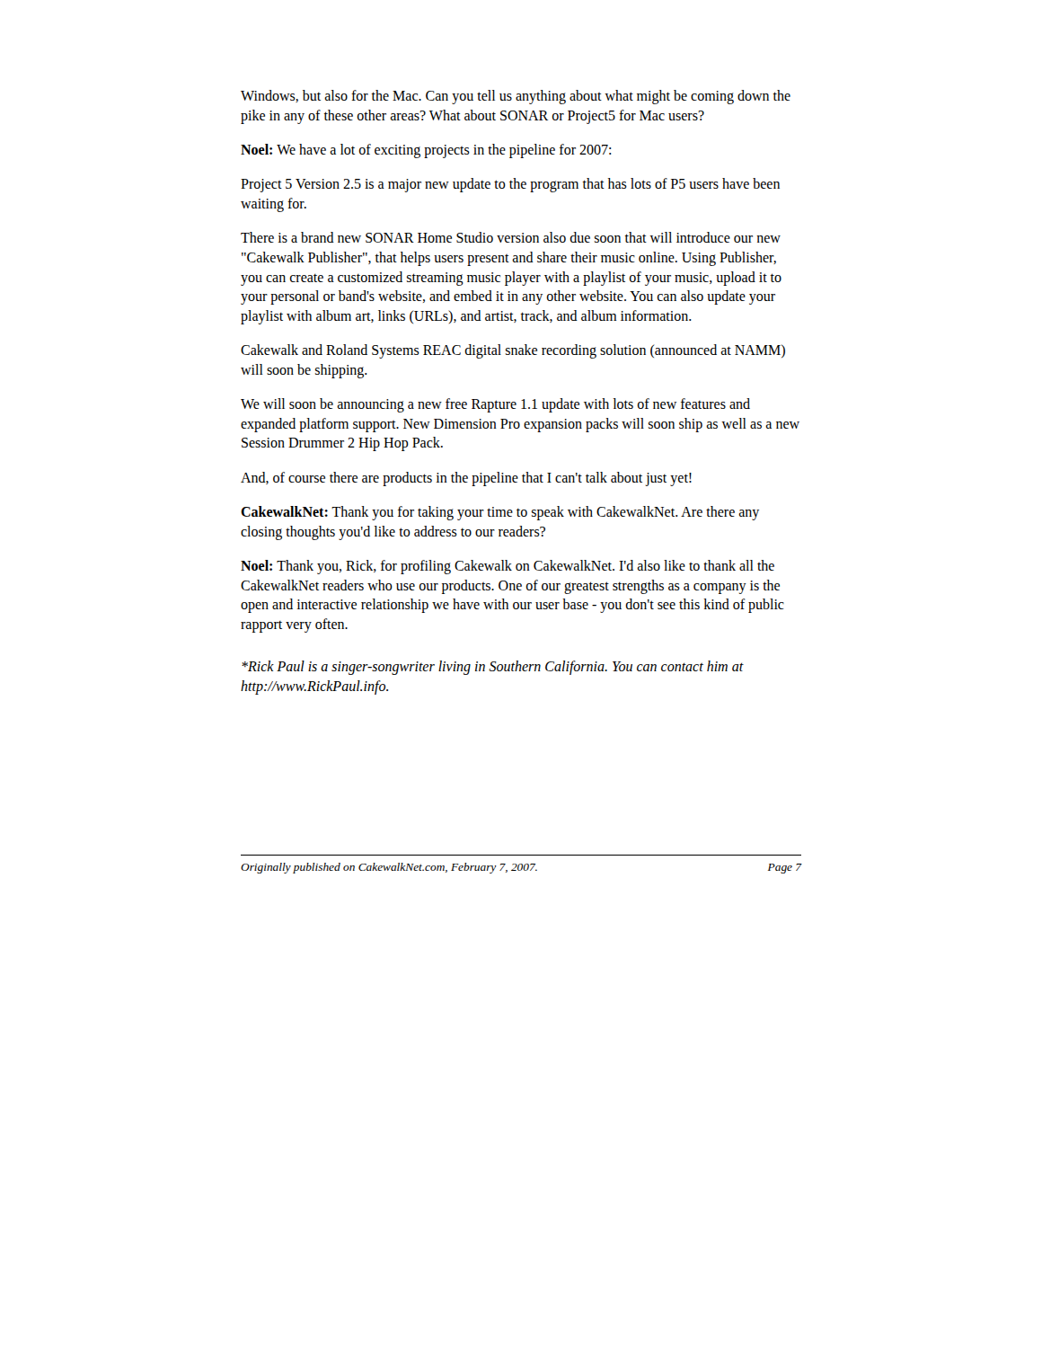Windows, but also for the Mac. Can you tell us anything about what might be coming down the pike in any of these other areas? What about SONAR or Project5 for Mac users?
Noel: We have a lot of exciting projects in the pipeline for 2007:
Project 5 Version 2.5 is a major new update to the program that has lots of P5 users have been waiting for.
There is a brand new SONAR Home Studio version also due soon that will introduce our new "Cakewalk Publisher", that helps users present and share their music online. Using Publisher, you can create a customized streaming music player with a playlist of your music, upload it to your personal or band's website, and embed it in any other website. You can also update your playlist with album art, links (URLs), and artist, track, and album information.
Cakewalk and Roland Systems REAC digital snake recording solution (announced at NAMM) will soon be shipping.
We will soon be announcing a new free Rapture 1.1 update with lots of new features and expanded platform support. New Dimension Pro expansion packs will soon ship as well as a new Session Drummer 2 Hip Hop Pack.
And, of course there are products in the pipeline that I can't talk about just yet!
CakewalkNet: Thank you for taking your time to speak with CakewalkNet. Are there any closing thoughts you'd like to address to our readers?
Noel: Thank you, Rick, for profiling Cakewalk on CakewalkNet. I'd also like to thank all the CakewalkNet readers who use our products. One of our greatest strengths as a company is the open and interactive relationship we have with our user base - you don't see this kind of public rapport very often.
*Rick Paul is a singer-songwriter living in Southern California. You can contact him at http://www.RickPaul.info.
Originally published on CakewalkNet.com, February 7, 2007. Page 7